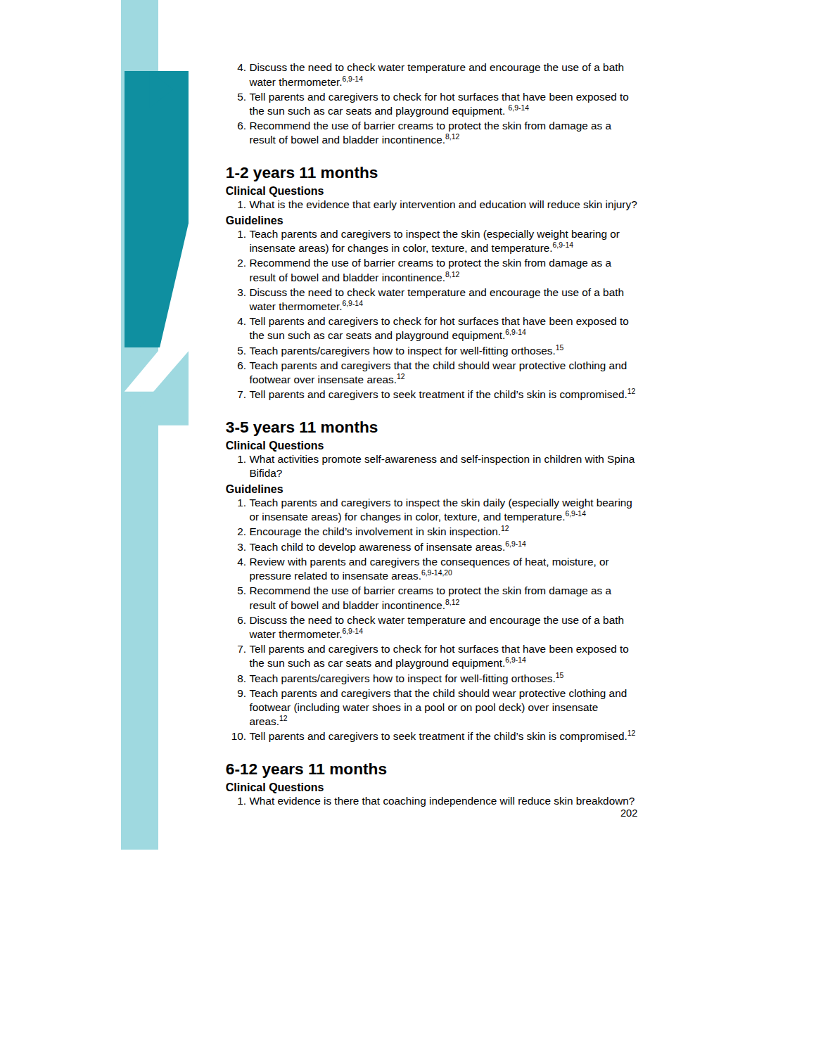Discuss the need to check water temperature and encourage the use of a bath water thermometer.6,9-14
Tell parents and caregivers to check for hot surfaces that have been exposed to the sun such as car seats and playground equipment. 6,9-14
Recommend the use of barrier creams to protect the skin from damage as a result of bowel and bladder incontinence.8,12
1-2 years 11 months
Clinical Questions
What is the evidence that early intervention and education will reduce skin injury?
Guidelines
Teach parents and caregivers to inspect the skin (especially weight bearing or insensate areas) for changes in color, texture, and temperature.6,9-14
Recommend the use of barrier creams to protect the skin from damage as a result of bowel and bladder incontinence.8,12
Discuss the need to check water temperature and encourage the use of a bath water thermometer.6,9-14
Tell parents and caregivers to check for hot surfaces that have been exposed to the sun such as car seats and playground equipment.6,9-14
Teach parents/caregivers how to inspect for well-fitting orthoses.15
Teach parents and caregivers that the child should wear protective clothing and footwear over insensate areas.12
Tell parents and caregivers to seek treatment if the child’s skin is compromised.12
3-5 years 11 months
Clinical Questions
What activities promote self-awareness and self-inspection in children with Spina Bifida?
Guidelines
Teach parents and caregivers to inspect the skin daily (especially weight bearing or insensate areas) for changes in color, texture, and temperature.6,9-14
Encourage the child’s involvement in skin inspection.12
Teach child to develop awareness of insensate areas.6,9-14
Review with parents and caregivers the consequences of heat, moisture, or pressure related to insensate areas.6,9-14,20
Recommend the use of barrier creams to protect the skin from damage as a result of bowel and bladder incontinence.8,12
Discuss the need to check water temperature and encourage the use of a bath water thermometer.6,9-14
Tell parents and caregivers to check for hot surfaces that have been exposed to the sun such as car seats and playground equipment.6,9-14
Teach parents/caregivers how to inspect for well-fitting orthoses.15
Teach parents and caregivers that the child should wear protective clothing and footwear (including water shoes in a pool or on pool deck) over insensate areas.12
Tell parents and caregivers to seek treatment if the child’s skin is compromised.12
6-12 years 11 months
Clinical Questions
What evidence is there that coaching independence will reduce skin breakdown?
202